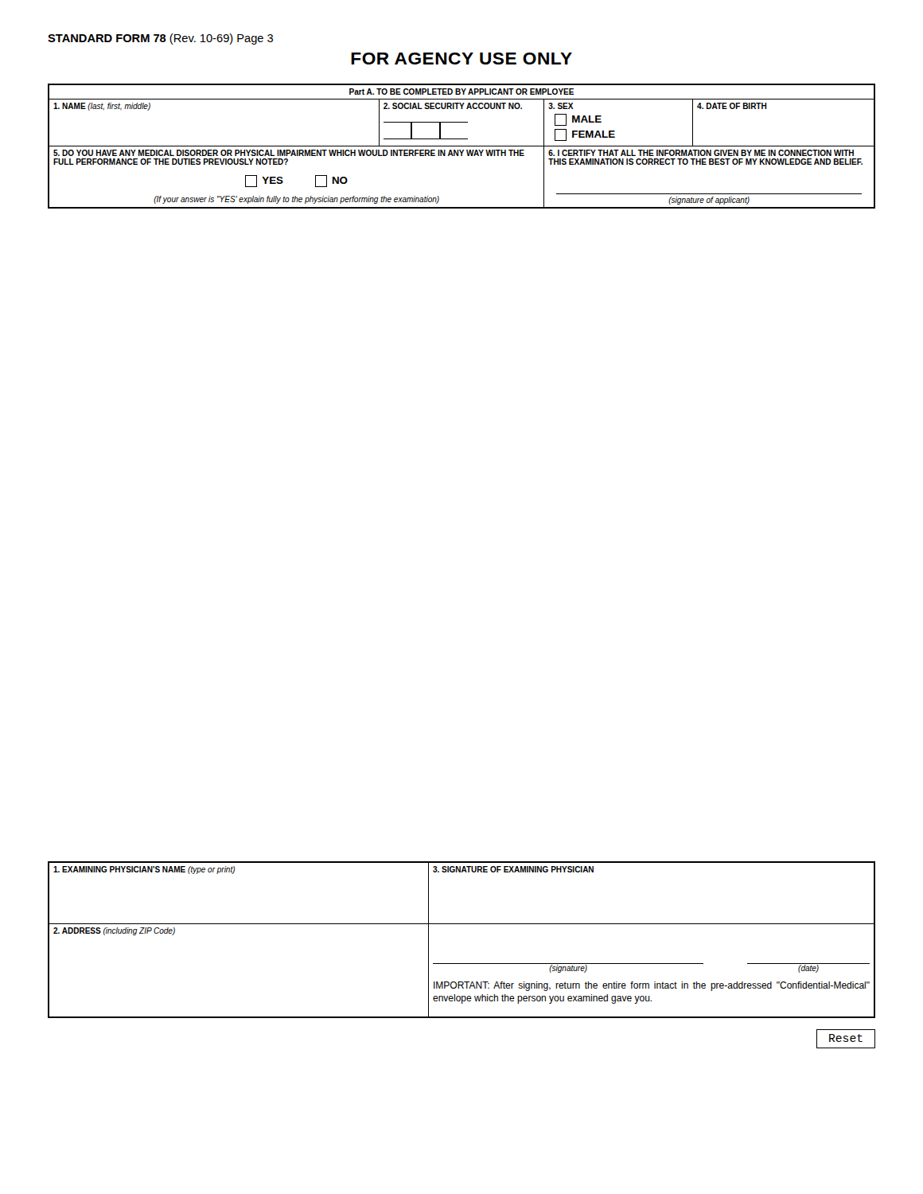STANDARD FORM 78 (Rev. 10-69) Page 3
FOR AGENCY USE ONLY
| Part A. TO BE COMPLETED BY APPLICANT OR EMPLOYEE |
| 1. NAME (last, first, middle) | 2. SOCIAL SECURITY ACCOUNT NO. | 3. SEX MALE FEMALE | 4. DATE OF BIRTH |
| 5. DO YOU HAVE ANY MEDICAL DISORDER OR PHYSICAL IMPAIRMENT WHICH WOULD INTERFERE IN ANY WAY WITH THE FULL PERFORMANCE OF THE DUTIES PREVIOUSLY NOTED? YES NO (If your answer is "YES' explain fully to the physician performing the examination) | 6. I CERTIFY THAT ALL THE INFORMATION GIVEN BY ME IN CONNECTION WITH THIS EXAMINATION IS CORRECT TO THE BEST OF MY KNOWLEDGE AND BELIEF. (signature of applicant) |
| 1. EXAMINING PHYSICIAN'S NAME (type or print) | 3. SIGNATURE OF EXAMINING PHYSICIAN |
| 2. ADDRESS (including ZIP Code) | (signature) (date) IMPORTANT: After signing, return the entire form intact in the pre-addressed "Confidential-Medical" envelope which the person you examined gave you. |
Reset